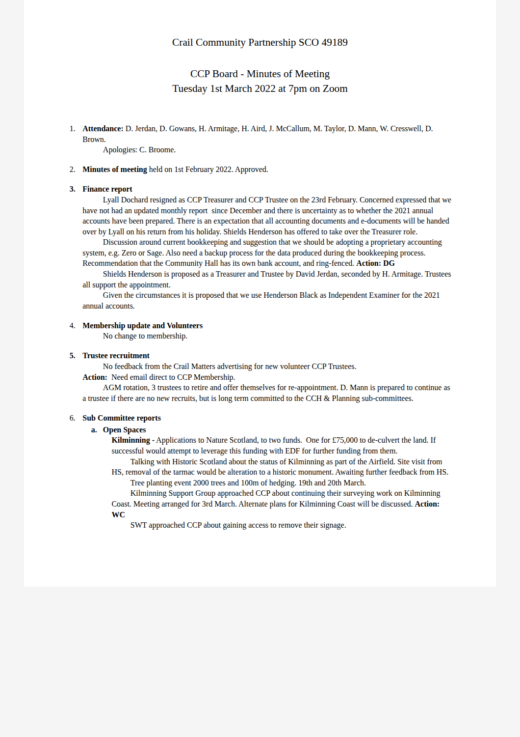Crail Community Partnership SCO 49189
CCP Board - Minutes of Meeting
Tuesday 1st March 2022 at 7pm on Zoom
Attendance: D. Jerdan, D. Gowans, H. Armitage, H. Aird, J. McCallum, M. Taylor, D. Mann, W. Cresswell, D. Brown.
Apologies: C. Broome.
Minutes of meeting held on 1st February 2022. Approved.
Finance report
Lyall Dochard resigned as CCP Treasurer and CCP Trustee on the 23rd February. Concerned expressed that we have not had an updated monthly report since December and there is uncertainty as to whether the 2021 annual accounts have been prepared. There is an expectation that all accounting documents and e-documents will be handed over by Lyall on his return from his holiday. Shields Henderson has offered to take over the Treasurer role.
Discussion around current bookkeeping and suggestion that we should be adopting a proprietary accounting system, e.g. Zero or Sage. Also need a backup process for the data produced during the bookkeeping process. Recommendation that the Community Hall has its own bank account, and ring-fenced. Action: DG
Shields Henderson is proposed as a Treasurer and Trustee by David Jerdan, seconded by H. Armitage. Trustees all support the appointment.
Given the circumstances it is proposed that we use Henderson Black as Independent Examiner for the 2021 annual accounts.
Membership update and Volunteers
No change to membership.
Trustee recruitment
No feedback from the Crail Matters advertising for new volunteer CCP Trustees.
Action: Need email direct to CCP Membership.
AGM rotation, 3 trustees to retire and offer themselves for re-appointment. D. Mann is prepared to continue as a trustee if there are no new recruits, but is long term committed to the CCH & Planning sub-committees.
Sub Committee reports
Open Spaces
Kilminning - Applications to Nature Scotland, to two funds. One for £75,000 to de-culvert the land. If successful would attempt to leverage this funding with EDF for further funding from them.
Talking with Historic Scotland about the status of Kilminning as part of the Airfield. Site visit from HS, removal of the tarmac would be alteration to a historic monument. Awaiting further feedback from HS.
Tree planting event 2000 trees and 100m of hedging. 19th and 20th March.
Kilminning Support Group approached CCP about continuing their surveying work on Kilminning Coast. Meeting arranged for 3rd March. Alternate plans for Kilminning Coast will be discussed. Action: WC
SWT approached CCP about gaining access to remove their signage.